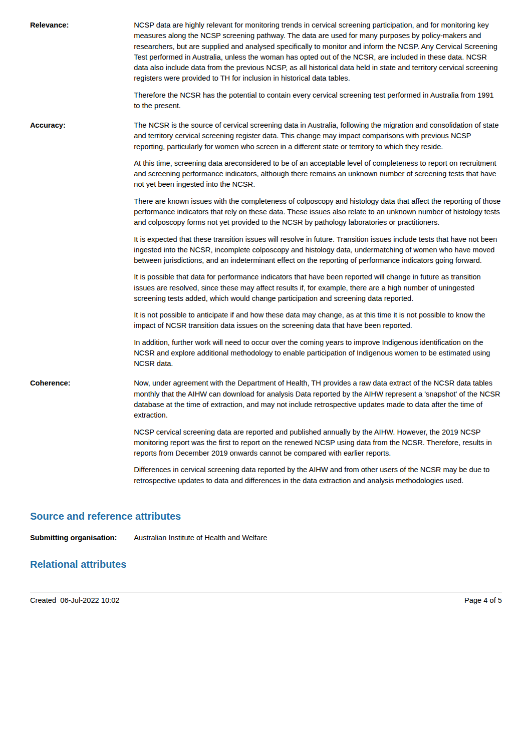| Relevance: | NCSP data are highly relevant for monitoring trends in cervical screening participation, and for monitoring key measures along the NCSP screening pathway. The data are used for many purposes by policy-makers and researchers, but are supplied and analysed specifically to monitor and inform the NCSP. Any Cervical Screening Test performed in Australia, unless the woman has opted out of the NCSR, are included in these data. NCSR data also include data from the previous NCSP, as all historical data held in state and territory cervical screening registers were provided to TH for inclusion in historical data tables. Therefore the NCSR has the potential to contain every cervical screening test performed in Australia from 1991 to the present. |
| Accuracy: | The NCSR is the source of cervical screening data in Australia, following the migration and consolidation of state and territory cervical screening register data. This change may impact comparisons with previous NCSP reporting, particularly for women who screen in a different state or territory to which they reside. At this time, screening data areconsidered to be of an acceptable level of completeness to report on recruitment and screening performance indicators, although there remains an unknown number of screening tests that have not yet been ingested into the NCSR. There are known issues with the completeness of colposcopy and histology data that affect the reporting of those performance indicators that rely on these data. These issues also relate to an unknown number of histology tests and colposcopy forms not yet provided to the NCSR by pathology laboratories or practitioners. It is expected that these transition issues will resolve in future. Transition issues include tests that have not been ingested into the NCSR, incomplete colposcopy and histology data, undermatching of women who have moved between jurisdictions, and an indeterminant effect on the reporting of performance indicators going forward. It is possible that data for performance indicators that have been reported will change in future as transition issues are resolved, since these may affect results if, for example, there are a high number of uningested screening tests added, which would change participation and screening data reported. It is not possible to anticipate if and how these data may change, as at this time it is not possible to know the impact of NCSR transition data issues on the screening data that have been reported. In addition, further work will need to occur over the coming years to improve Indigenous identification on the NCSR and explore additional methodology to enable participation of Indigenous women to be estimated using NCSR data. |
| Coherence: | Now, under agreement with the Department of Health, TH provides a raw data extract of the NCSR data tables monthly that the AIHW can download for analysis Data reported by the AIHW represent a 'snapshot' of the NCSR database at the time of extraction, and may not include retrospective updates made to data after the time of extraction. NCSP cervical screening data are reported and published annually by the AIHW. However, the 2019 NCSP monitoring report was the first to report on the renewed NCSP using data from the NCSR. Therefore, results in reports from December 2019 onwards cannot be compared with earlier reports. Differences in cervical screening data reported by the AIHW and from other users of the NCSR may be due to retrospective updates to data and differences in the data extraction and analysis methodologies used. |
Source and reference attributes
Submitting organisation: Australian Institute of Health and Welfare
Relational attributes
Created 06-Jul-2022 10:02 Page 4 of 5